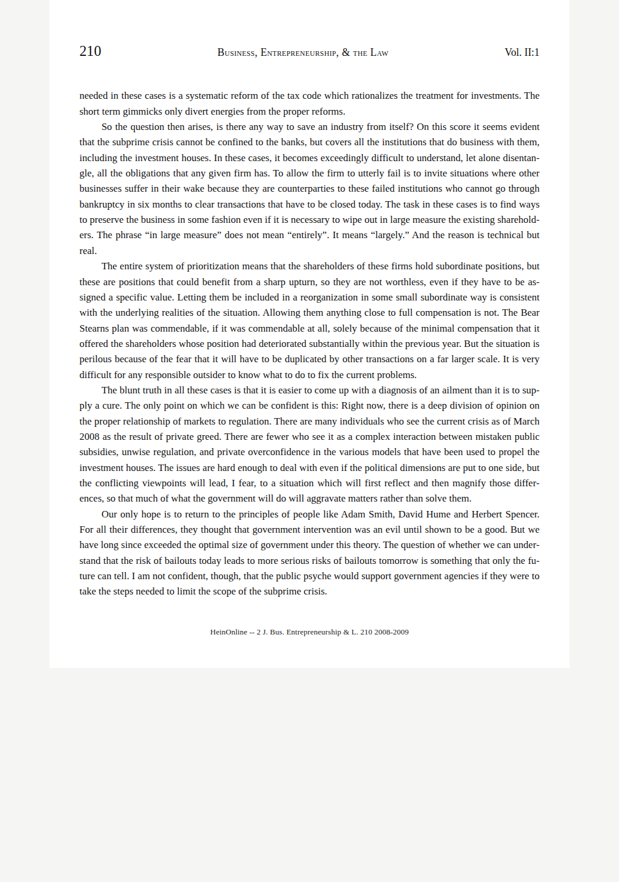210 Business, Entrepreneurship, & the Law Vol. II:1
needed in these cases is a systematic reform of the tax code which rationalizes the treatment for investments. The short term gimmicks only divert energies from the proper reforms.
So the question then arises, is there any way to save an industry from itself? On this score it seems evident that the subprime crisis cannot be confined to the banks, but covers all the institutions that do business with them, including the investment houses. In these cases, it becomes exceedingly difficult to understand, let alone disentangle, all the obligations that any given firm has. To allow the firm to utterly fail is to invite situations where other businesses suffer in their wake because they are counterparties to these failed institutions who cannot go through bankruptcy in six months to clear transactions that have to be closed today. The task in these cases is to find ways to preserve the business in some fashion even if it is necessary to wipe out in large measure the existing shareholders. The phrase “in large measure” does not mean “entirely”. It means “largely.” And the reason is technical but real.
The entire system of prioritization means that the shareholders of these firms hold subordinate positions, but these are positions that could benefit from a sharp upturn, so they are not worthless, even if they have to be assigned a specific value. Letting them be included in a reorganization in some small subordinate way is consistent with the underlying realities of the situation. Allowing them anything close to full compensation is not. The Bear Stearns plan was commendable, if it was commendable at all, solely because of the minimal compensation that it offered the shareholders whose position had deteriorated substantially within the previous year. But the situation is perilous because of the fear that it will have to be duplicated by other transactions on a far larger scale. It is very difficult for any responsible outsider to know what to do to fix the current problems.
The blunt truth in all these cases is that it is easier to come up with a diagnosis of an ailment than it is to supply a cure. The only point on which we can be confident is this: Right now, there is a deep division of opinion on the proper relationship of markets to regulation. There are many individuals who see the current crisis as of March 2008 as the result of private greed. There are fewer who see it as a complex interaction between mistaken public subsidies, unwise regulation, and private overconfidence in the various models that have been used to propel the investment houses. The issues are hard enough to deal with even if the political dimensions are put to one side, but the conflicting viewpoints will lead, I fear, to a situation which will first reflect and then magnify those differences, so that much of what the government will do will aggravate matters rather than solve them.
Our only hope is to return to the principles of people like Adam Smith, David Hume and Herbert Spencer. For all their differences, they thought that government intervention was an evil until shown to be a good. But we have long since exceeded the optimal size of government under this theory. The question of whether we can understand that the risk of bailouts today leads to more serious risks of bailouts tomorrow is something that only the future can tell. I am not confident, though, that the public psyche would support government agencies if they were to take the steps needed to limit the scope of the subprime crisis.
HeinOnline -- 2 J. Bus. Entrepreneurship & L. 210 2008-2009